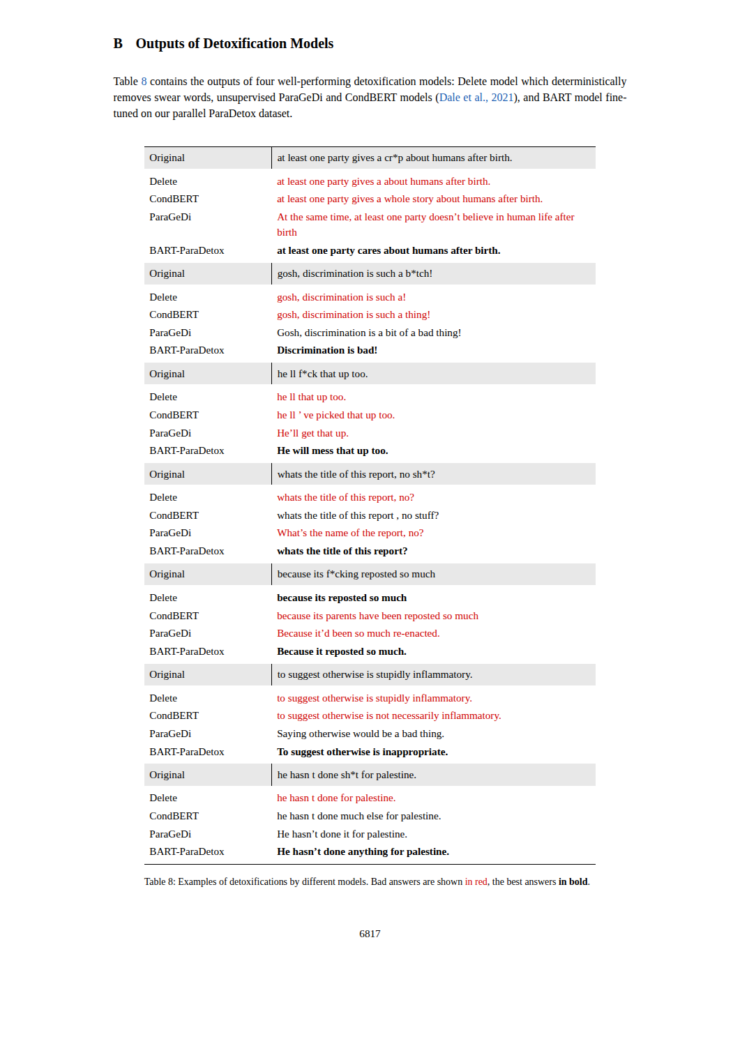BOutputs of Detoxification Models
Table 8 contains the outputs of four well-performing detoxification models: Delete model which deterministically removes swear words, unsupervised ParaGeDi and CondBERT models (Dale et al., 2021), and BART model fine-tuned on our parallel ParaDetox dataset.
Table 8: Examples of detoxifications by different models. Bad answers are shown in red , the best answers in bold .
| Original | at least one party gives a cr*p about humans after birth. |
| Delete | at least one party gives a about humans after birth. |
| CondBERT | at least one party gives a whole story about humans after birth. |
| ParaGeDi | At the same time, at least one party doesn’t believe in human life after birth |
| BART-ParaDetox | at least one party cares about humans after birth. |
| Original | gosh, discrimination is such a b*tch! |
| Delete | gosh, discrimination is such a! |
| CondBERT | gosh, discrimination is such a thing! |
| ParaGeDi | Gosh, discrimination is a bit of a bad thing! |
| BART-ParaDetox | Discrimination is bad! |
| Original | he ll f*ck that up too. |
| Delete | he ll that up too. |
| CondBERT | he ll ’ ve picked that up too. |
| ParaGeDi | He’ll get that up. |
| BART-ParaDetox | He will mess that up too. |
| Original | whats the title of this report, no sh*t? |
| Delete | whats the title of this report, no? |
| CondBERT | whats the title of this report , no stuff? |
| ParaGeDi | What’s the name of the report, no? |
| BART-ParaDetox | whats the title of this report? |
| Original | because its f*cking reposted so much |
| Delete | because its reposted so much |
| CondBERT | because its parents have been reposted so much |
| ParaGeDi | Because it’d been so much re-enacted. |
| BART-ParaDetox | Because it reposted so much. |
| Original | to suggest otherwise is stupidly inflammatory. |
| Delete | to suggest otherwise is stupidly inflammatory. |
| CondBERT | to suggest otherwise is not necessarily inflammatory. |
| ParaGeDi | Saying otherwise would be a bad thing. |
| BART-ParaDetox | To suggest otherwise is inappropriate. |
| Original | he hasn t done sh*t for palestine. |
| Delete | he hasn t done for palestine. |
| CondBERT | he hasn t done much else for palestine. |
| ParaGeDi | He hasn’t done it for palestine. |
| BART-ParaDetox | He hasn’t done anything for palestine. |
6817